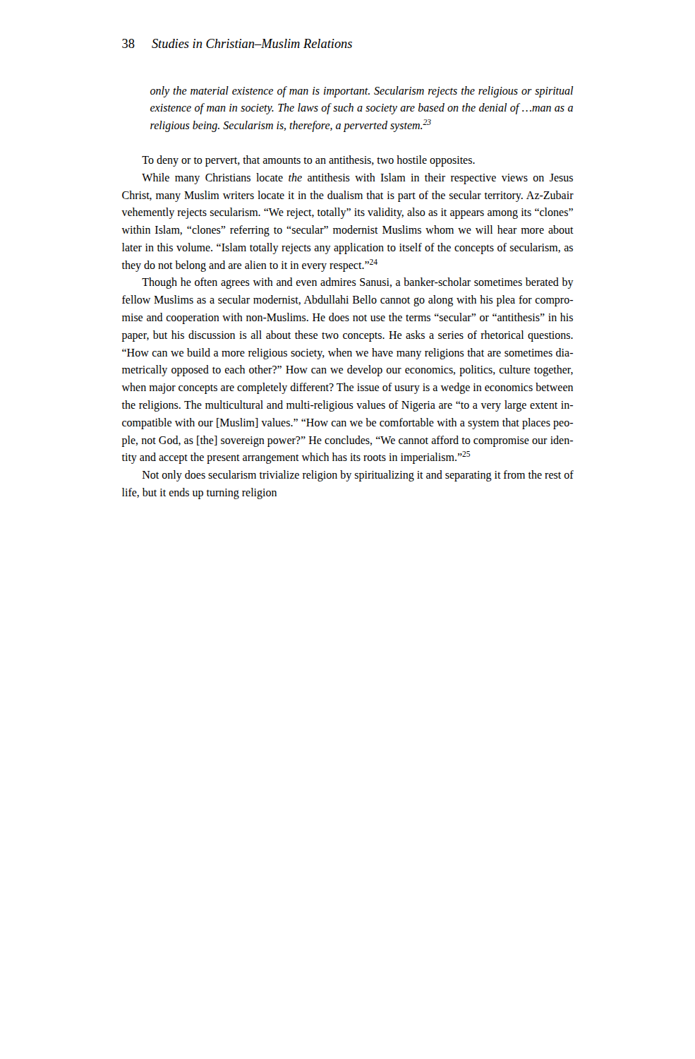38 Studies in Christian–Muslim Relations
only the material existence of man is important. Secularism rejects the religious or spiritual existence of man in society. The laws of such a society are based on the denial of …man as a religious being. Secularism is, therefore, a perverted system.23
To deny or to pervert, that amounts to an antithesis, two hostile opposites.
While many Christians locate the antithesis with Islam in their respective views on Jesus Christ, many Muslim writers locate it in the dualism that is part of the secular territory. Az-Zubair vehemently rejects secularism. “We reject, totally” its validity, also as it appears among its “clones” within Islam, “clones” referring to “secular” modernist Muslims whom we will hear more about later in this volume. “Islam totally rejects any application to itself of the concepts of secularism, as they do not belong and are alien to it in every respect.”24
Though he often agrees with and even admires Sanusi, a banker-scholar sometimes berated by fellow Muslims as a secular modernist, Abdullahi Bello cannot go along with his plea for compromise and cooperation with non-Muslims. He does not use the terms “secular” or “antithesis” in his paper, but his discussion is all about these two concepts. He asks a series of rhetorical questions. “How can we build a more religious society, when we have many religions that are sometimes diametrically opposed to each other?” How can we develop our economics, politics, culture together, when major concepts are completely different? The issue of usury is a wedge in economics between the religions. The multicultural and multi-religious values of Nigeria are “to a very large extent incompatible with our [Muslim] values.” “How can we be comfortable with a system that places people, not God, as [the] sovereign power?” He concludes, “We cannot afford to compromise our identity and accept the present arrangement which has its roots in imperialism.”25
Not only does secularism trivialize religion by spiritualizing it and separating it from the rest of life, but it ends up turning religion